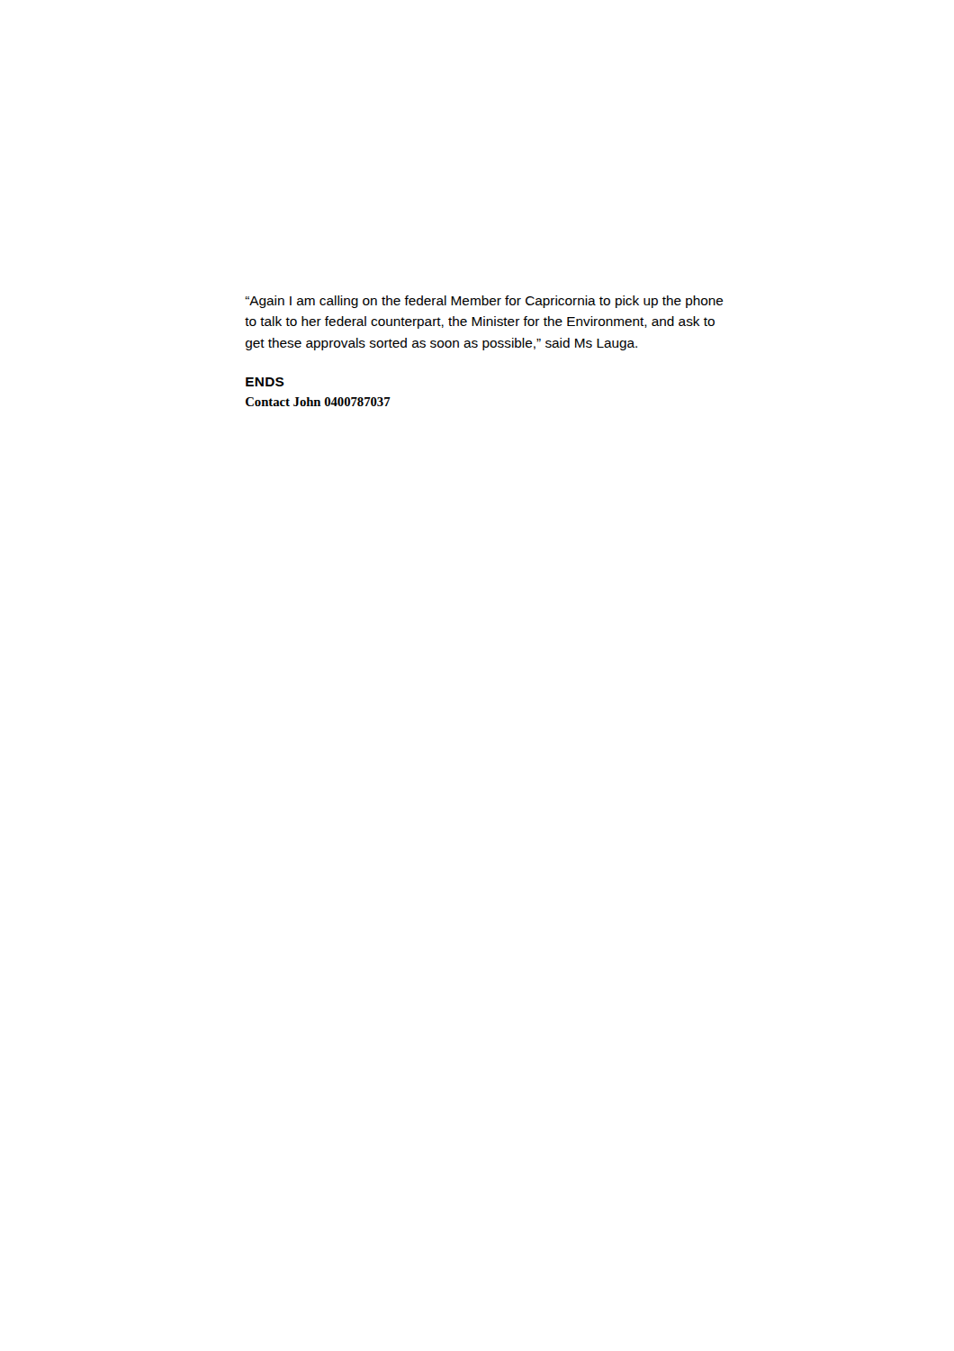“Again I am calling on the federal Member for Capricornia to pick up the phone to talk to her federal counterpart, the Minister for the Environment, and ask to get these approvals sorted as soon as possible,” said Ms Lauga.
ENDS
Contact John 0400787037